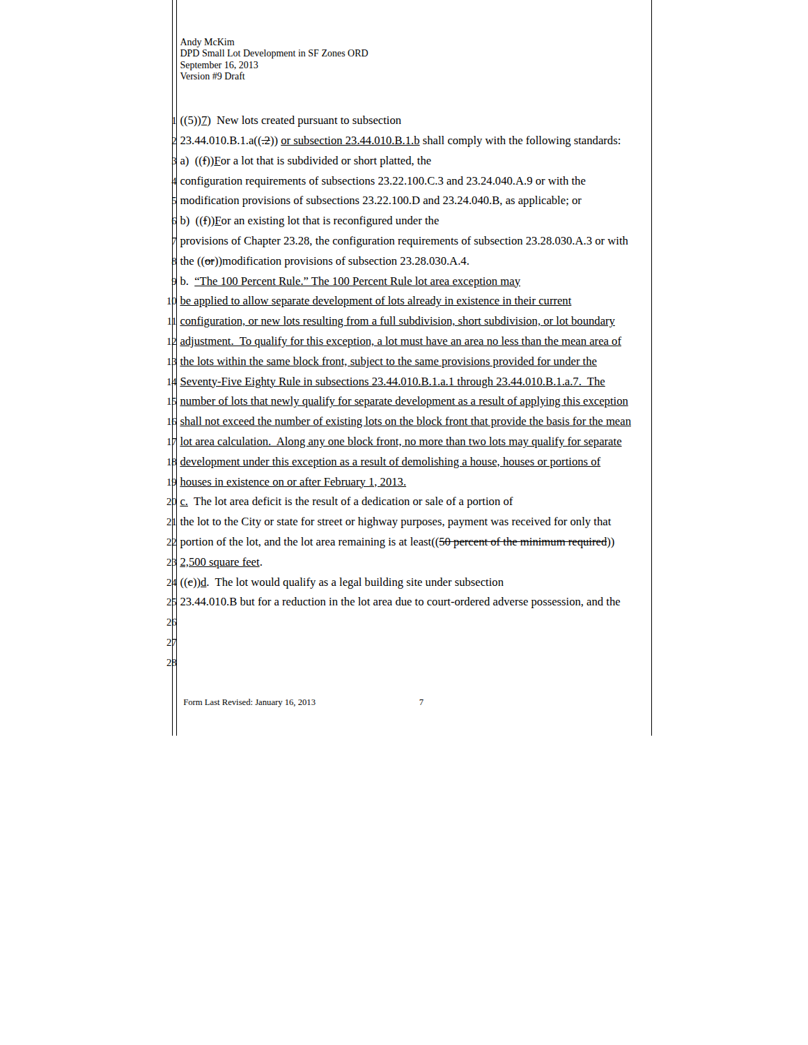Andy McKim
DPD Small Lot Development in SF Zones ORD
September 16, 2013
Version #9 Draft
1
2
3
4
5
6
7
8
9
10
11
12
13
14
15
16
17
18
19
20
21
22
23
24
25
26
27
28
((5))7) New lots created pursuant to subsection
23.44.010.B.1.a((.2)) or subsection 23.44.010.B.1.b shall comply with the following standards:
a) ((f))For a lot that is subdivided or short platted, the
configuration requirements of subsections 23.22.100.C.3 and 23.24.040.A.9 or with the
modification provisions of subsections 23.22.100.D and 23.24.040.B, as applicable; or
b) ((f))For an existing lot that is reconfigured under the
provisions of Chapter 23.28, the configuration requirements of subsection 23.28.030.A.3 or with
the ((or))modification provisions of subsection 23.28.030.A.4.
b. “The 100 Percent Rule.” The 100 Percent Rule lot area exception may
be applied to allow separate development of lots already in existence in their current
configuration, or new lots resulting from a full subdivision, short subdivision, or lot boundary
adjustment. To qualify for this exception, a lot must have an area no less than the mean area of
the lots within the same block front, subject to the same provisions provided for under the
Seventy-Five Eighty Rule in subsections 23.44.010.B.1.a.1 through 23.44.010.B.1.a.7. The
number of lots that newly qualify for separate development as a result of applying this exception
shall not exceed the number of existing lots on the block front that provide the basis for the mean
lot area calculation. Along any one block front, no more than two lots may qualify for separate
development under this exception as a result of demolishing a house, houses or portions of
houses in existence on or after February 1, 2013.
c. The lot area deficit is the result of a dedication or sale of a portion of
the lot to the City or state for street or highway purposes, payment was received for only that
portion of the lot, and the lot area remaining is at least((50 percent of the minimum required))
2,500 square feet.
((c))d. The lot would qualify as a legal building site under subsection
23.44.010.B but for a reduction in the lot area due to court-ordered adverse possession, and the
Form Last Revised: January 16, 2013 7